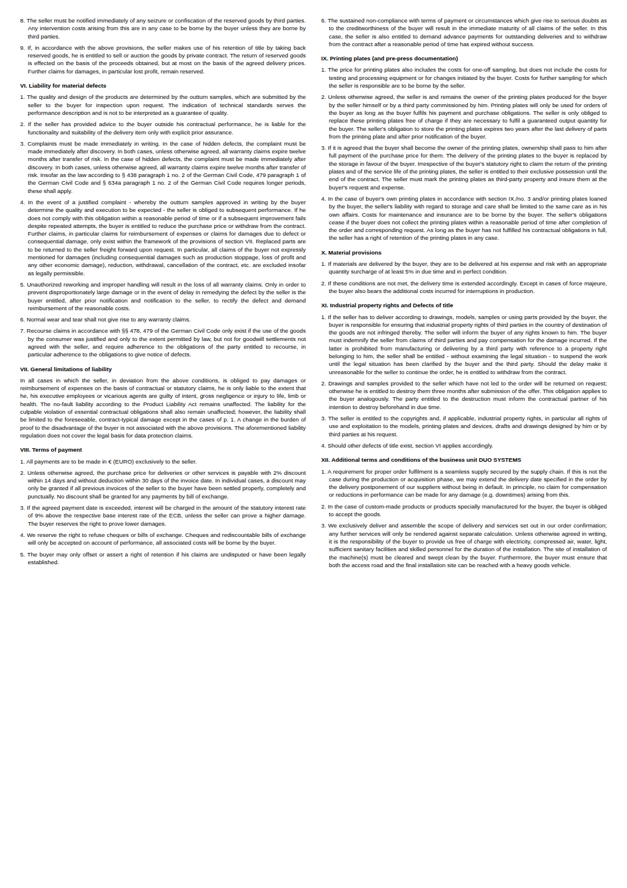8. The seller must be notified immediately of any seizure or confiscation of the reserved goods by third parties. Any intervention costs arising from this are in any case to be borne by the buyer unless they are borne by third parties.
9. If, in accordance with the above provisions, the seller makes use of his retention of title by taking back reserved goods, he is entitled to sell or auction the goods by private contract. The return of reserved goods is effected on the basis of the proceeds obtained, but at most on the basis of the agreed delivery prices. Further claims for damages, in particular lost profit, remain reserved.
VI. Liability for material defects
1. The quality and design of the products are determined by the outturn samples, which are submitted by the seller to the buyer for inspection upon request. The indication of technical standards serves the performance description and is not to be interpreted as a guarantee of quality.
2. If the seller has provided advice to the buyer outside his contractual performance, he is liable for the functionality and suitability of the delivery item only with explicit prior assurance.
3. Complaints must be made immediately in writing. In the case of hidden defects, the complaint must be made immediately after discovery. In both cases, unless otherwise agreed, all warranty claims expire twelve months after transfer of risk. In the case of hidden defects, the complaint must be made immediately after discovery. In both cases, unless otherwise agreed, all warranty claims expire twelve months after transfer of risk. Insofar as the law according to § 438 paragraph 1 no. 2 of the German Civil Code, 479 paragraph 1 of the German Civil Code and § 634a paragraph 1 no. 2 of the German Civil Code requires longer periods, these shall apply.
4. In the event of a justified complaint - whereby the outturn samples approved in writing by the buyer determine the quality and execution to be expected - the seller is obliged to subsequent performance. If he does not comply with this obligation within a reasonable period of time or if a subsequent improvement fails despite repeated attempts, the buyer is entitled to reduce the purchase price or withdraw from the contract. Further claims, in particular claims for reimbursement of expenses or claims for damages due to defect or consequential damage, only exist within the framework of the provisions of section VII. Replaced parts are to be returned to the seller freight forward upon request. In particular, all claims of the buyer not expressly mentioned for damages (including consequential damages such as production stoppage, loss of profit and any other economic damage), reduction, withdrawal, cancellation of the contract, etc. are excluded insofar as legally permissible.
5. Unauthorized reworking and improper handling will result in the loss of all warranty claims. Only in order to prevent disproportionately large damage or in the event of delay in remedying the defect by the seller is the buyer entitled, after prior notification and notification to the seller, to rectify the defect and demand reimbursement of the reasonable costs.
6. Normal wear and tear shall not give rise to any warranty claims.
7. Recourse claims in accordance with §§ 478, 479 of the German Civil Code only exist if the use of the goods by the consumer was justified and only to the extent permitted by law, but not for goodwill settlements not agreed with the seller, and require adherence to the obligations of the party entitled to recourse, in particular adherence to the obligations to give notice of defects.
VII. General limitations of liability
In all cases in which the seller, in deviation from the above conditions, is obliged to pay damages or reimbursement of expenses on the basis of contractual or statutory claims, he is only liable to the extent that he, his executive employees or vicarious agents are guilty of intent, gross negligence or injury to life, limb or health. The no-fault liability according to the Product Liability Act remains unaffected. The liability for the culpable violation of essential contractual obligations shall also remain unaffected; however, the liability shall be limited to the foreseeable, contract-typical damage except in the cases of p. 1. A change in the burden of proof to the disadvantage of the buyer is not associated with the above provisions. The aforementioned liability regulation does not cover the legal basis for data protection claims.
VIII. Terms of payment
1. All payments are to be made in € (EURO) exclusively to the seller.
2. Unless otherwise agreed, the purchase price for deliveries or other services is payable with 2% discount within 14 days and without deduction within 30 days of the invoice date. In individual cases, a discount may only be granted if all previous invoices of the seller to the buyer have been settled properly, completely and punctually. No discount shall be granted for any payments by bill of exchange.
3. If the agreed payment date is exceeded, interest will be charged in the amount of the statutory interest rate of 9% above the respective base interest rate of the ECB, unless the seller can prove a higher damage. The buyer reserves the right to prove lower damages.
4. We reserve the right to refuse cheques or bills of exchange. Cheques and rediscountable bills of exchange will only be accepted on account of performance, all associated costs will be borne by the buyer.
5. The buyer may only offset or assert a right of retention if his claims are undisputed or have been legally established.
6. The sustained non-compliance with terms of payment or circumstances which give rise to serious doubts as to the creditworthiness of the buyer will result in the immediate maturity of all claims of the seller. In this case, the seller is also entitled to demand advance payments for outstanding deliveries and to withdraw from the contract after a reasonable period of time has expired without success.
IX. Printing plates (and pre-press documentation)
1. The price for printing plates also includes the costs for one-off sampling, but does not include the costs for testing and processing equipment or for changes initiated by the buyer. Costs for further sampling for which the seller is responsible are to be borne by the seller.
2. Unless otherwise agreed, the seller is and remains the owner of the printing plates produced for the buyer by the seller himself or by a third party commissioned by him. Printing plates will only be used for orders of the buyer as long as the buyer fulfils his payment and purchase obligations. The seller is only obliged to replace these printing plates free of charge if they are necessary to fulfil a guaranteed output quantity for the buyer. The seller's obligation to store the printing plates expires two years after the last delivery of parts from the printing plate and after prior notification of the buyer.
3. If it is agreed that the buyer shall become the owner of the printing plates, ownership shall pass to him after full payment of the purchase price for them. The delivery of the printing plates to the buyer is replaced by the storage in favour of the buyer. Irrespective of the buyer's statutory right to claim the return of the printing plates and of the service life of the printing plates, the seller is entitled to their exclusive possession until the end of the contract. The seller must mark the printing plates as third-party property and insure them at the buyer's request and expense.
4. In the case of buyer's own printing plates in accordance with section IX./no. 3 and/or printing plates loaned by the buyer, the seller's liability with regard to storage and care shall be limited to the same care as in his own affairs. Costs for maintenance and insurance are to be borne by the buyer. The seller's obligations cease if the buyer does not collect the printing plates within a reasonable period of time after completion of the order and corresponding request. As long as the buyer has not fulfilled his contractual obligations in full, the seller has a right of retention of the printing plates in any case.
X. Material provisions
1. If materials are delivered by the buyer, they are to be delivered at his expense and risk with an appropriate quantity surcharge of at least 5% in due time and in perfect condition.
2. If these conditions are not met, the delivery time is extended accordingly. Except in cases of force majeure, the buyer also bears the additional costs incurred for interruptions in production.
XI. Industrial property rights and Defects of title
1. If the seller has to deliver according to drawings, models, samples or using parts provided by the buyer, the buyer is responsible for ensuring that industrial property rights of third parties in the country of destination of the goods are not infringed thereby. The seller will inform the buyer of any rights known to him. The buyer must indemnify the seller from claims of third parties and pay compensation for the damage incurred. If the latter is prohibited from manufacturing or delivering by a third party with reference to a property right belonging to him, the seller shall be entitled - without examining the legal situation - to suspend the work until the legal situation has been clarified by the buyer and the third party. Should the delay make it unreasonable for the seller to continue the order, he is entitled to withdraw from the contract.
2. Drawings and samples provided to the seller which have not led to the order will be returned on request; otherwise he is entitled to destroy them three months after submission of the offer. This obligation applies to the buyer analogously. The party entitled to the destruction must inform the contractual partner of his intention to destroy beforehand in due time.
3. The seller is entitled to the copyrights and, if applicable, industrial property rights, in particular all rights of use and exploitation to the models, printing plates and devices, drafts and drawings designed by him or by third parties at his request.
4. Should other defects of title exist, section VI applies accordingly.
XII. Additional terms and conditions of the business unit DUO SYSTEMS
1. A requirement for proper order fulfilment is a seamless supply secured by the supply chain. If this is not the case during the production or acquisition phase, we may extend the delivery date specified in the order by the delivery postponement of our suppliers without being in default. In principle, no claim for compensation or reductions in performance can be made for any damage (e.g. downtimes) arising from this.
2. In the case of custom-made products or products specially manufactured for the buyer, the buyer is obliged to accept the goods.
3. We exclusively deliver and assemble the scope of delivery and services set out in our order confirmation; any further services will only be rendered against separate calculation. Unless otherwise agreed in writing, it is the responsibility of the buyer to provide us free of charge with electricity, compressed air, water, light, sufficient sanitary facilities and skilled personnel for the duration of the installation. The site of installation of the machine(s) must be cleared and swept clean by the buyer. Furthermore, the buyer must ensure that both the access road and the final installation site can be reached with a heavy goods vehicle.